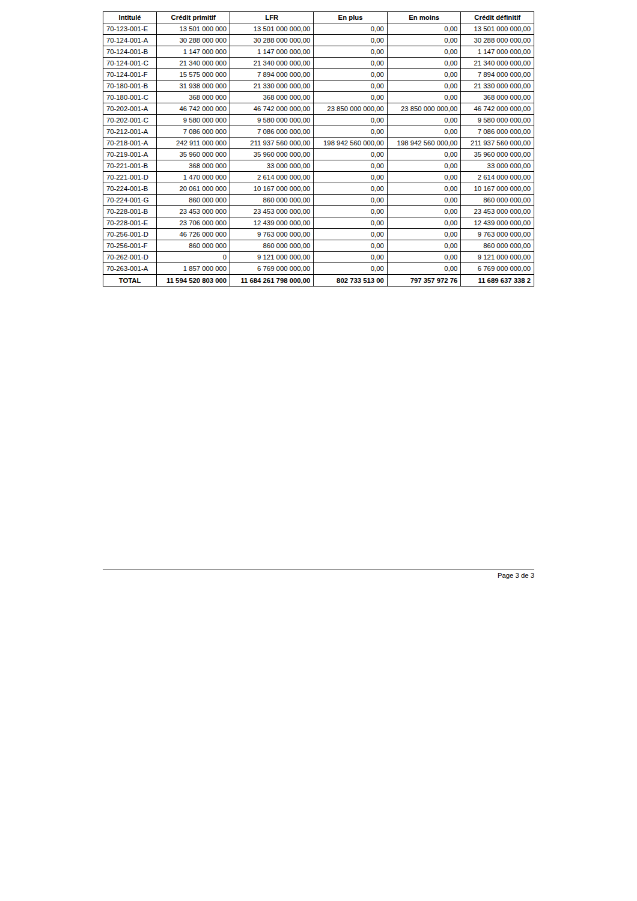| Intitulé | Crédit primitif | LFR | En plus | En moins | Crédit définitif |
| --- | --- | --- | --- | --- | --- |
| 70-123-001-E | 13 501 000 000 | 13 501 000 000,00 | 0,00 | 0,00 | 13 501 000 000,00 |
| 70-124-001-A | 30 288 000 000 | 30 288 000 000,00 | 0,00 | 0,00 | 30 288 000 000,00 |
| 70-124-001-B | 1 147 000 000 | 1 147 000 000,00 | 0,00 | 0,00 | 1 147 000 000,00 |
| 70-124-001-C | 21 340 000 000 | 21 340 000 000,00 | 0,00 | 0,00 | 21 340 000 000,00 |
| 70-124-001-F | 15 575 000 000 | 7 894 000 000,00 | 0,00 | 0,00 | 7 894 000 000,00 |
| 70-180-001-B | 31 938 000 000 | 21 330 000 000,00 | 0,00 | 0,00 | 21 330 000 000,00 |
| 70-180-001-C | 368 000 000 | 368 000 000,00 | 0,00 | 0,00 | 368 000 000,00 |
| 70-202-001-A | 46 742 000 000 | 46 742 000 000,00 | 23 850 000 000,00 | 23 850 000 000,00 | 46 742 000 000,00 |
| 70-202-001-C | 9 580 000 000 | 9 580 000 000,00 | 0,00 | 0,00 | 9 580 000 000,00 |
| 70-212-001-A | 7 086 000 000 | 7 086 000 000,00 | 0,00 | 0,00 | 7 086 000 000,00 |
| 70-218-001-A | 242 911 000 000 | 211 937 560 000,00 | 198 942 560 000,00 | 198 942 560 000,00 | 211 937 560 000,00 |
| 70-219-001-A | 35 960 000 000 | 35 960 000 000,00 | 0,00 | 0,00 | 35 960 000 000,00 |
| 70-221-001-B | 368 000 000 | 33 000 000,00 | 0,00 | 0,00 | 33 000 000,00 |
| 70-221-001-D | 1 470 000 000 | 2 614 000 000,00 | 0,00 | 0,00 | 2 614 000 000,00 |
| 70-224-001-B | 20 061 000 000 | 10 167 000 000,00 | 0,00 | 0,00 | 10 167 000 000,00 |
| 70-224-001-G | 860 000 000 | 860 000 000,00 | 0,00 | 0,00 | 860 000 000,00 |
| 70-228-001-B | 23 453 000 000 | 23 453 000 000,00 | 0,00 | 0,00 | 23 453 000 000,00 |
| 70-228-001-E | 23 706 000 000 | 12 439 000 000,00 | 0,00 | 0,00 | 12 439 000 000,00 |
| 70-256-001-D | 46 726 000 000 | 9 763 000 000,00 | 0,00 | 0,00 | 9 763 000 000,00 |
| 70-256-001-F | 860 000 000 | 860 000 000,00 | 0,00 | 0,00 | 860 000 000,00 |
| 70-262-001-D | 0 | 9 121 000 000,00 | 0,00 | 0,00 | 9 121 000 000,00 |
| 70-263-001-A | 1 857 000 000 | 6 769 000 000,00 | 0,00 | 0,00 | 6 769 000 000,00 |
| TOTAL | 11 594 520 803 000 | 11 684 261 798 000,00 | 802 733 513 00 | 797 357 972 76 | 11 689 637 338 2 |
Page 3 de 3